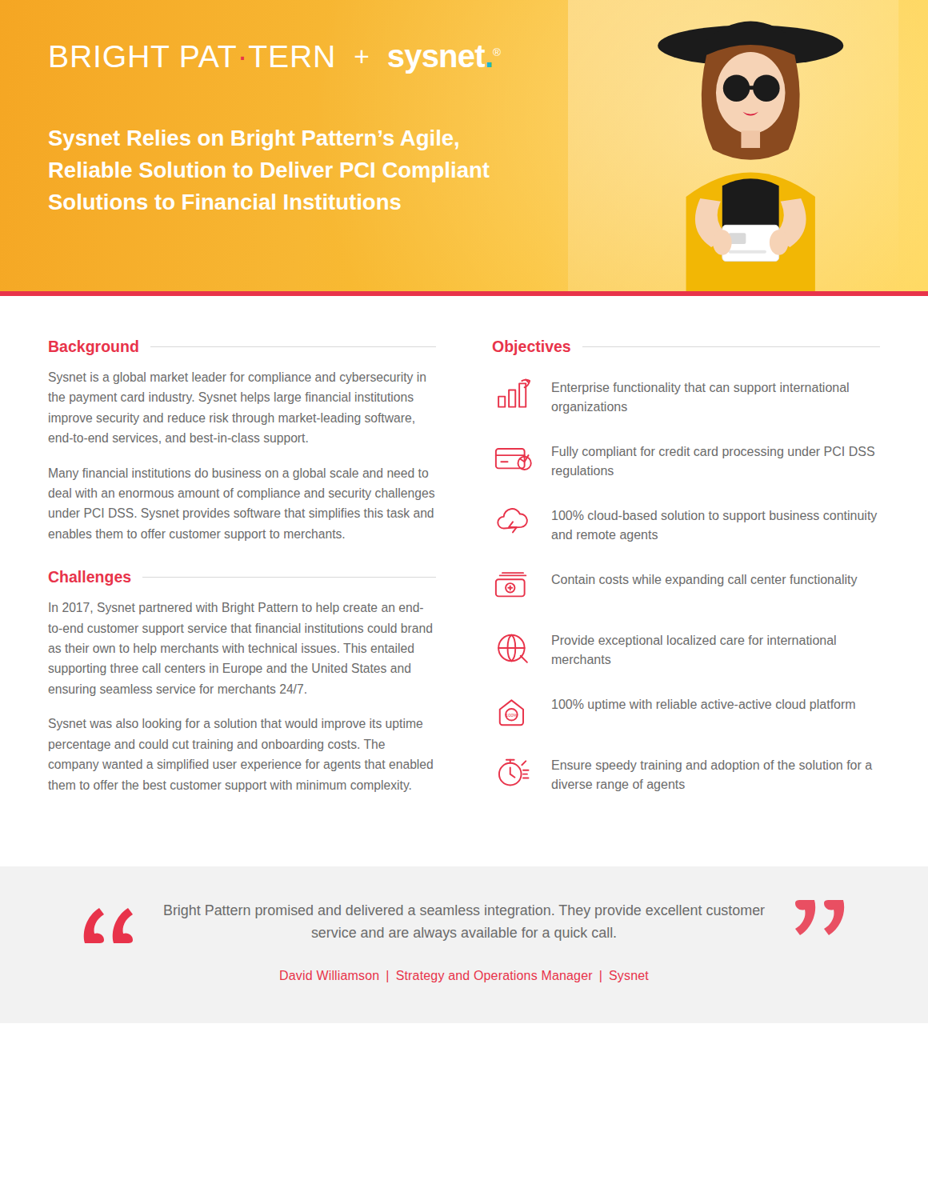BRIGHT PAT·TERN + sysnet.®
Sysnet Relies on Bright Pattern’s Agile,
Reliable Solution to Deliver PCI Compliant
Solutions to Financial Institutions
Background
Sysnet is a global market leader for compliance and cybersecurity in the payment card industry. Sysnet helps large financial institutions improve security and reduce risk through market-leading software, end-to-end services, and best-in-class support.
Many financial institutions do business on a global scale and need to deal with an enormous amount of compliance and security challenges under PCI DSS. Sysnet provides software that simplifies this task and enables them to offer customer support to merchants.
Challenges
In 2017, Sysnet partnered with Bright Pattern to help create an end-to-end customer support service that financial institutions could brand as their own to help merchants with technical issues. This entailed supporting three call centers in Europe and the United States and ensuring seamless service for merchants 24/7.
Sysnet was also looking for a solution that would improve its uptime percentage and could cut training and onboarding costs. The company wanted a simplified user experience for agents that enabled them to offer the best customer support with minimum complexity.
Objectives
Enterprise functionality that can support international organizations
Fully compliant for credit card processing under PCI DSS regulations
100% cloud-based solution to support business continuity and remote agents
Contain costs while expanding call center functionality
Provide exceptional localized care for international merchants
100% 100% uptime with reliable active-active cloud platform
Ensure speedy training and adoption of the solution for a diverse range of agents
Bright Pattern promised and delivered a seamless integration. They provide excellent customer service and are always available for a quick call.
David Williamson|Strategy and Operations Manager|Sysnet